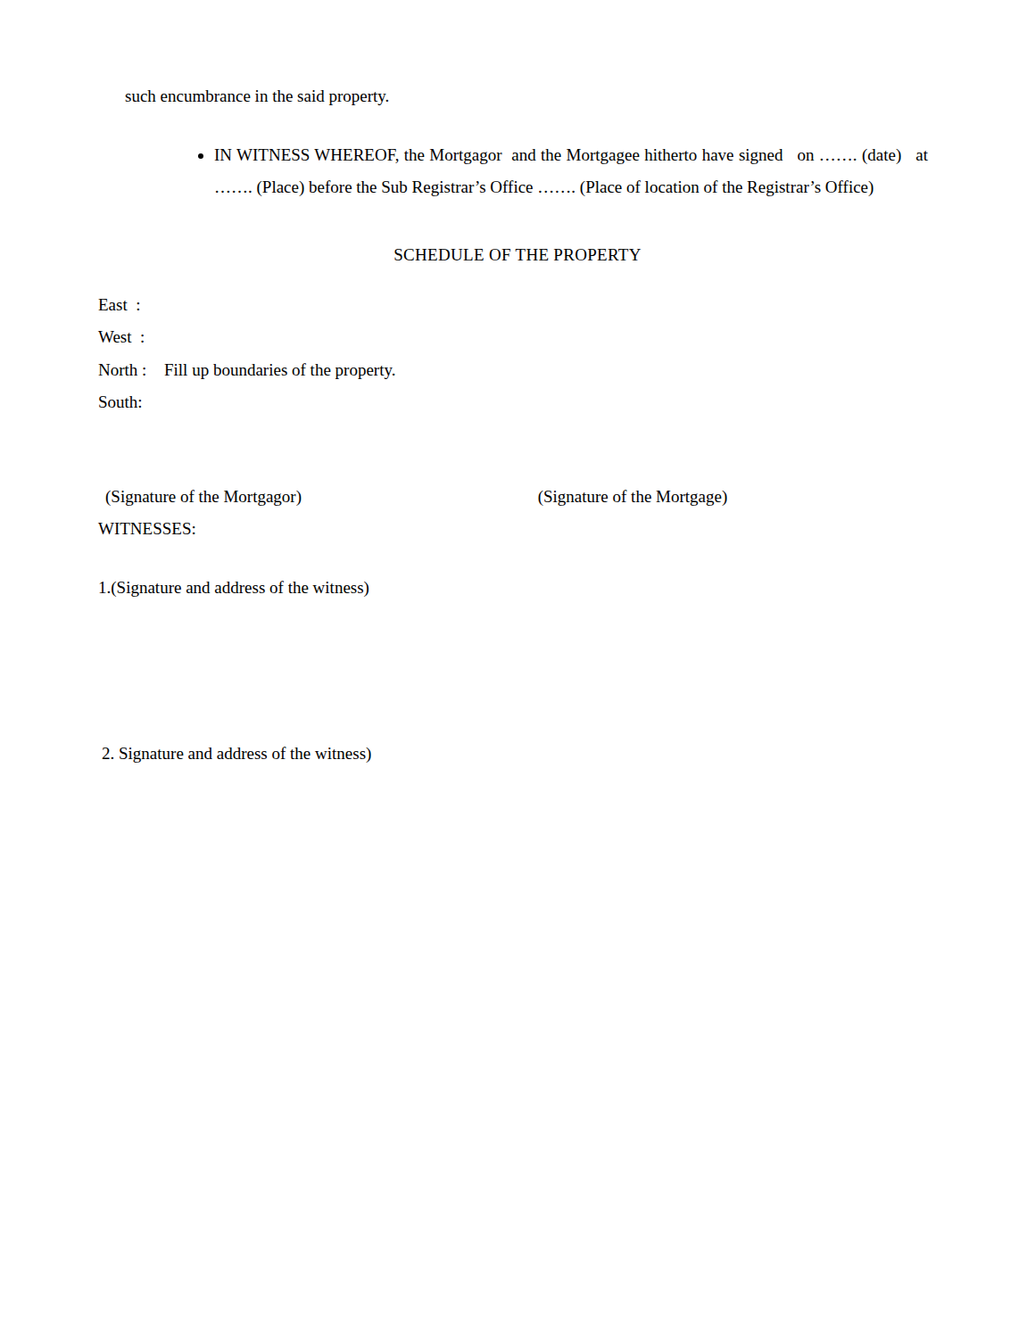such encumbrance in the said property.
IN WITNESS WHEREOF, the Mortgagor and the Mortgagee hitherto have signed on ……. (date) at ……. (Place) before the Sub Registrar’s Office ……. (Place of location of the Registrar’s Office)
SCHEDULE OF THE PROPERTY
| East : | |
| West : | |
| North : | Fill up boundaries of the property. |
| South: | |
(Signature of the Mortgagor)
(Signature of the Mortgage)
WITNESSES:
1.(Signature and address of the witness)
2. Signature and address of the witness)